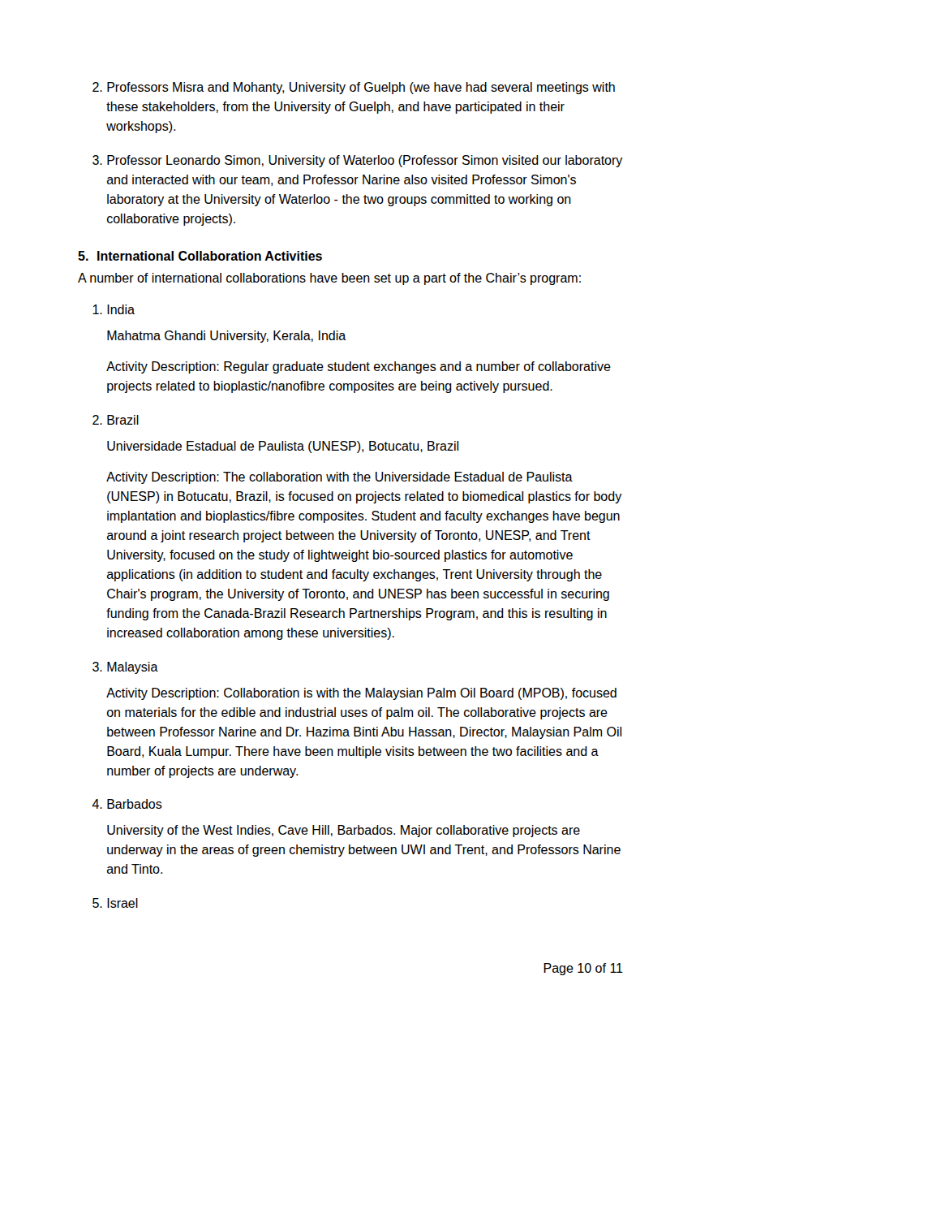Professors Misra and Mohanty, University of Guelph (we have had several meetings with these stakeholders, from the University of Guelph, and have participated in their workshops).
Professor Leonardo Simon, University of Waterloo (Professor Simon visited our laboratory and interacted with our team, and Professor Narine also visited Professor Simon's laboratory at the University of Waterloo - the two groups committed to working on collaborative projects).
5. International Collaboration Activities
A number of international collaborations have been set up a part of the Chair’s program:
India
Mahatma Ghandi University, Kerala, India
Activity Description: Regular graduate student exchanges and a number of collaborative projects related to bioplastic/nanofibre composites are being actively pursued.
Brazil
Universidade Estadual de Paulista (UNESP), Botucatu, Brazil
Activity Description: The collaboration with the Universidade Estadual de Paulista (UNESP) in Botucatu, Brazil, is focused on projects related to biomedical plastics for body implantation and bioplastics/fibre composites. Student and faculty exchanges have begun around a joint research project between the University of Toronto, UNESP, and Trent University, focused on the study of lightweight bio-sourced plastics for automotive applications (in addition to student and faculty exchanges, Trent University through the Chair's program, the University of Toronto, and UNESP has been successful in securing funding from the Canada-Brazil Research Partnerships Program, and this is resulting in increased collaboration among these universities).
Malaysia
Activity Description: Collaboration is with the Malaysian Palm Oil Board (MPOB), focused on materials for the edible and industrial uses of palm oil. The collaborative projects are between Professor Narine and Dr. Hazima Binti Abu Hassan, Director, Malaysian Palm Oil Board, Kuala Lumpur. There have been multiple visits between the two facilities and a number of projects are underway.
Barbados
University of the West Indies, Cave Hill, Barbados. Major collaborative projects are underway in the areas of green chemistry between UWI and Trent, and Professors Narine and Tinto.
Israel
Page 10 of 11